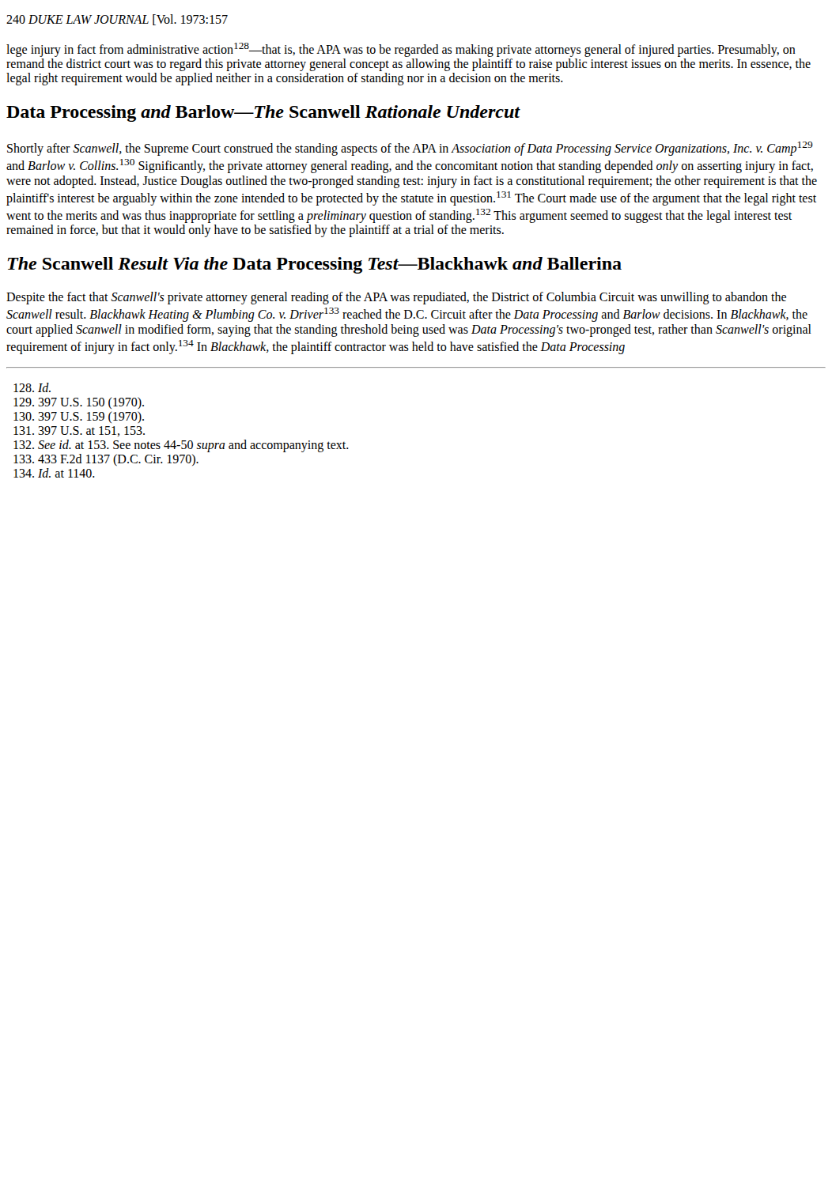240 DUKE LAW JOURNAL [Vol. 1973:157
lege injury in fact from administrative action128—that is, the APA was to be regarded as making private attorneys general of injured parties. Presumably, on remand the district court was to regard this private attorney general concept as allowing the plaintiff to raise public interest issues on the merits. In essence, the legal right requirement would be applied neither in a consideration of standing nor in a decision on the merits.
Data Processing and Barlow—The Scanwell Rationale Undercut
Shortly after Scanwell, the Supreme Court construed the standing aspects of the APA in Association of Data Processing Service Organizations, Inc. v. Camp129 and Barlow v. Collins.130 Significantly, the private attorney general reading, and the concomitant notion that standing depended only on asserting injury in fact, were not adopted. Instead, Justice Douglas outlined the two-pronged standing test: injury in fact is a constitutional requirement; the other requirement is that the plaintiff's interest be arguably within the zone intended to be protected by the statute in question.131 The Court made use of the argument that the legal right test went to the merits and was thus inappropriate for settling a preliminary question of standing.132 This argument seemed to suggest that the legal interest test remained in force, but that it would only have to be satisfied by the plaintiff at a trial of the merits.
The Scanwell Result Via the Data Processing Test—Blackhawk and Ballerina
Despite the fact that Scanwell's private attorney general reading of the APA was repudiated, the District of Columbia Circuit was unwilling to abandon the Scanwell result. Blackhawk Heating & Plumbing Co. v. Driver133 reached the D.C. Circuit after the Data Processing and Barlow decisions. In Blackhawk, the court applied Scanwell in modified form, saying that the standing threshold being used was Data Processing's two-pronged test, rather than Scanwell's original requirement of injury in fact only.134 In Blackhawk, the plaintiff contractor was held to have satisfied the Data Processing
Id.
397 U.S. 150 (1970).
397 U.S. 159 (1970).
397 U.S. at 151, 153.
See id. at 153. See notes 44-50 supra and accompanying text.
433 F.2d 1137 (D.C. Cir. 1970).
Id. at 1140.